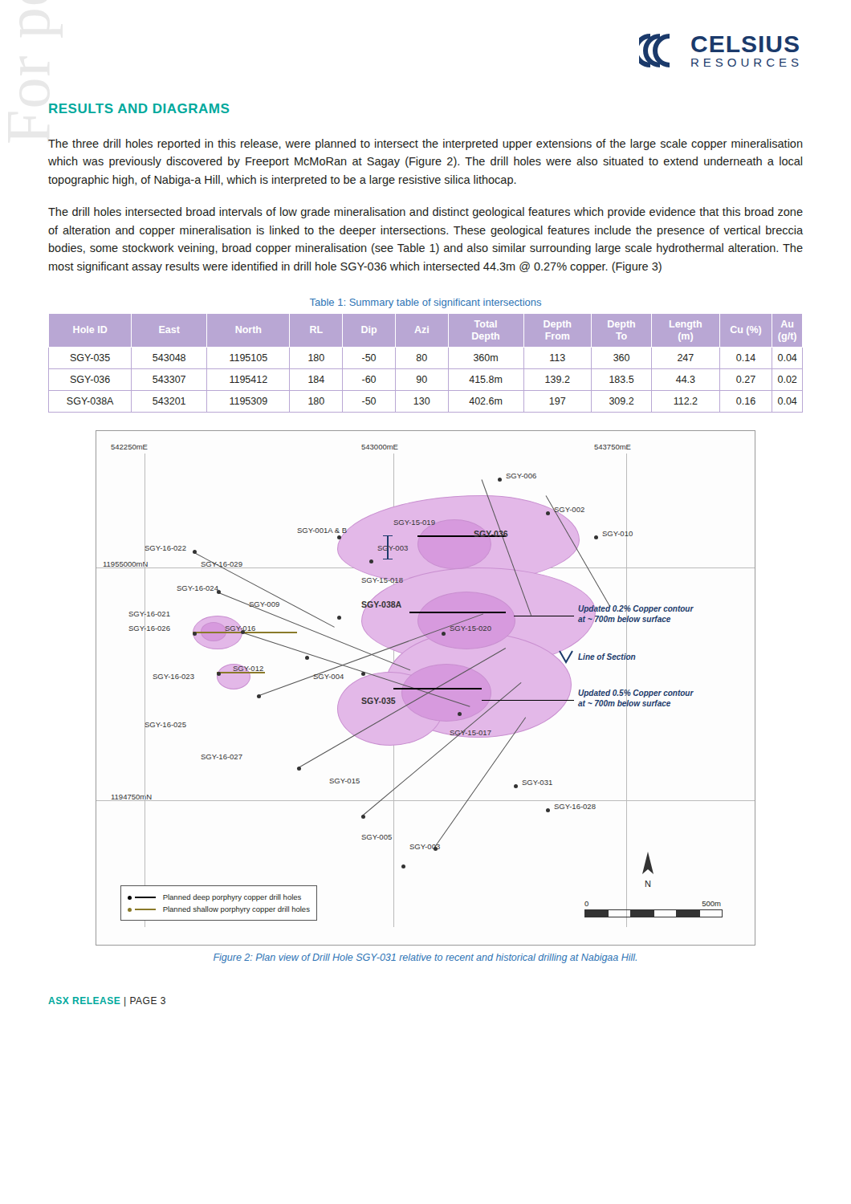For personal use only
CELSIUS
RESOURCES
RESULTS AND DIAGRAMS
The three drill holes reported in this release, were planned to intersect the interpreted upper extensions of the large scale copper mineralisation which was previously discovered by Freeport McMoRan at Sagay (Figure 2). The drill holes were also situated to extend underneath a local topographic high, of Nabiga-a Hill, which is interpreted to be a large resistive silica lithocap.
The drill holes intersected broad intervals of low grade mineralisation and distinct geological features which provide evidence that this broad zone of alteration and copper mineralisation is linked to the deeper intersections. These geological features include the presence of vertical breccia bodies, some stockwork veining, broad copper mineralisation (see Table 1) and also similar surrounding large scale hydrothermal alteration. The most significant assay results were identified in drill hole SGY-036 which intersected 44.3m @ 0.27% copper. (Figure 3)
Table 1: Summary table of significant intersections
| Hole ID | East | North | RL | Dip | Azi | Total Depth | Depth From | Depth To | Length (m) | Cu (%) | Au (g/t) |
| --- | --- | --- | --- | --- | --- | --- | --- | --- | --- | --- | --- |
| SGY-035 | 543048 | 1195105 | 180 | -50 | 80 | 360m | 113 | 360 | 247 | 0.14 | 0.04 |
| SGY-036 | 543307 | 1195412 | 184 | -60 | 90 | 415.8m | 139.2 | 183.5 | 44.3 | 0.27 | 0.02 |
| SGY-038A | 543201 | 1195309 | 180 | -50 | 130 | 402.6m | 197 | 309.2 | 112.2 | 0.16 | 0.04 |
542250mE
543000mE
543750mE
11955000mN
1194750mN
SGY-006
SGY-002
SGY-010
SGY-001A & B
SGY-15-019
SGY-003
SGY-036
SGY-16-022
SGY-16-029
SGY-16-024
SGY-16-021
SGY-16-026
SGY-016
SGY-009
SGY-15-018
SGY-038A
SGY-15-020
SGY-012
SGY-16-023
SGY-004
SGY-035
SGY-16-025
SGY-16-027
SGY-15-017
SGY-015
SGY-031
SGY-16-028
SGY-005
SGY-003
Updated 0.2% Copper contour
at ~ 700m below surface
Updated 0.5% Copper contour
at ~ 700m below surface
Line of Section
Planned deep porphyry copper drill holes
Planned shallow porphyry copper drill holes
N
0500m
Figure 2: Plan view of Drill Hole SGY-031 relative to recent and historical drilling at Nabigaa Hill.
ASX RELEASE | PAGE 3